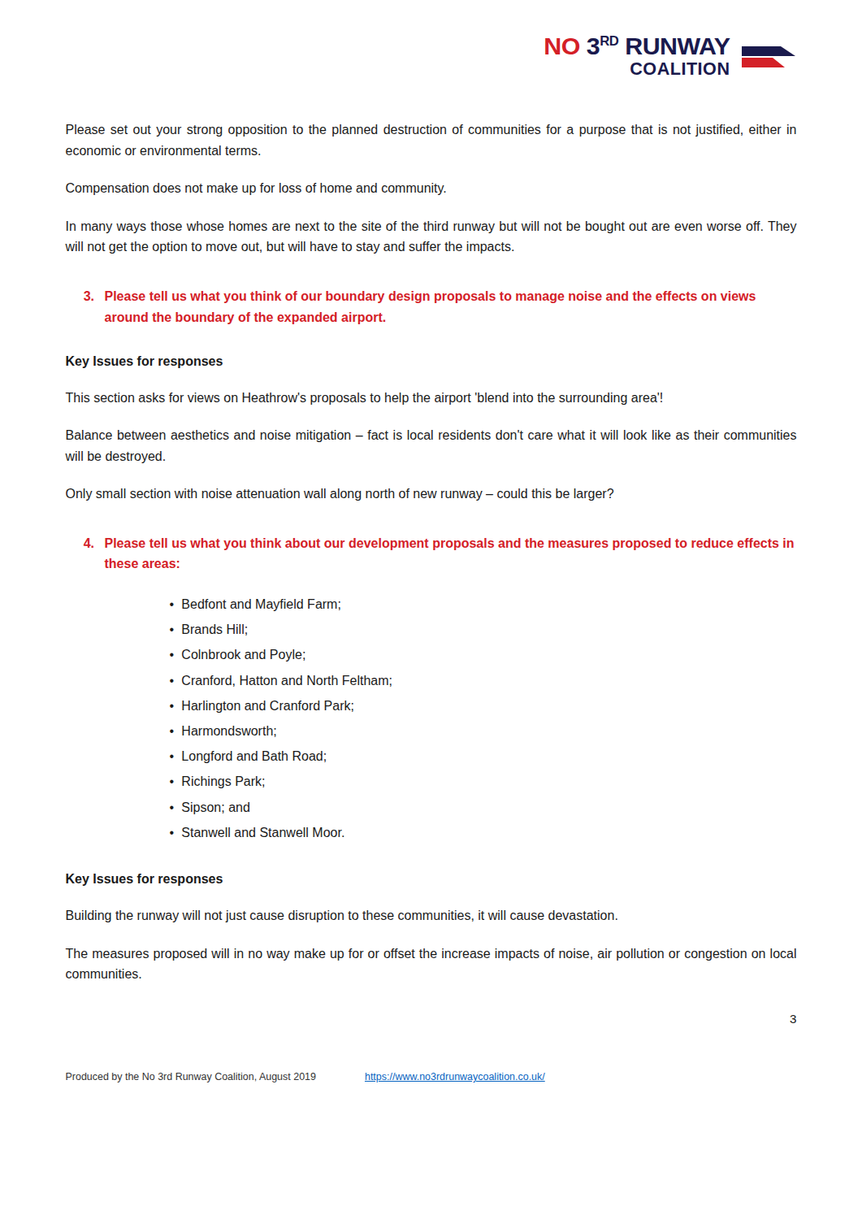NO 3RD RUNWAY
COALITION
Please set out your strong opposition to the planned destruction of communities for a purpose that is not justified, either in economic or environmental terms.
Compensation does not make up for loss of home and community.
In many ways those whose homes are next to the site of the third runway but will not be bought out are even worse off. They will not get the option to move out, but will have to stay and suffer the impacts.
Please tell us what you think of our boundary design proposals to manage noise and the effects on views around the boundary of the expanded airport.
Key Issues for responses
This section asks for views on Heathrow's proposals to help the airport 'blend into the surrounding area'!
Balance between aesthetics and noise mitigation – fact is local residents don't care what it will look like as their communities will be destroyed.
Only small section with noise attenuation wall along north of new runway – could this be larger?
Please tell us what you think about our development proposals and the measures proposed to reduce effects in these areas:
Bedfont and Mayfield Farm;
Brands Hill;
Colnbrook and Poyle;
Cranford, Hatton and North Feltham;
Harlington and Cranford Park;
Harmondsworth;
Longford and Bath Road;
Richings Park;
Sipson; and
Stanwell and Stanwell Moor.
Key Issues for responses
Building the runway will not just cause disruption to these communities, it will cause devastation.
The measures proposed will in no way make up for or offset the increase impacts of noise, air pollution or congestion on local communities.
3
Produced by the No 3rd Runway Coalition, August 2019
https://www.no3rdrunwaycoalition.co.uk/